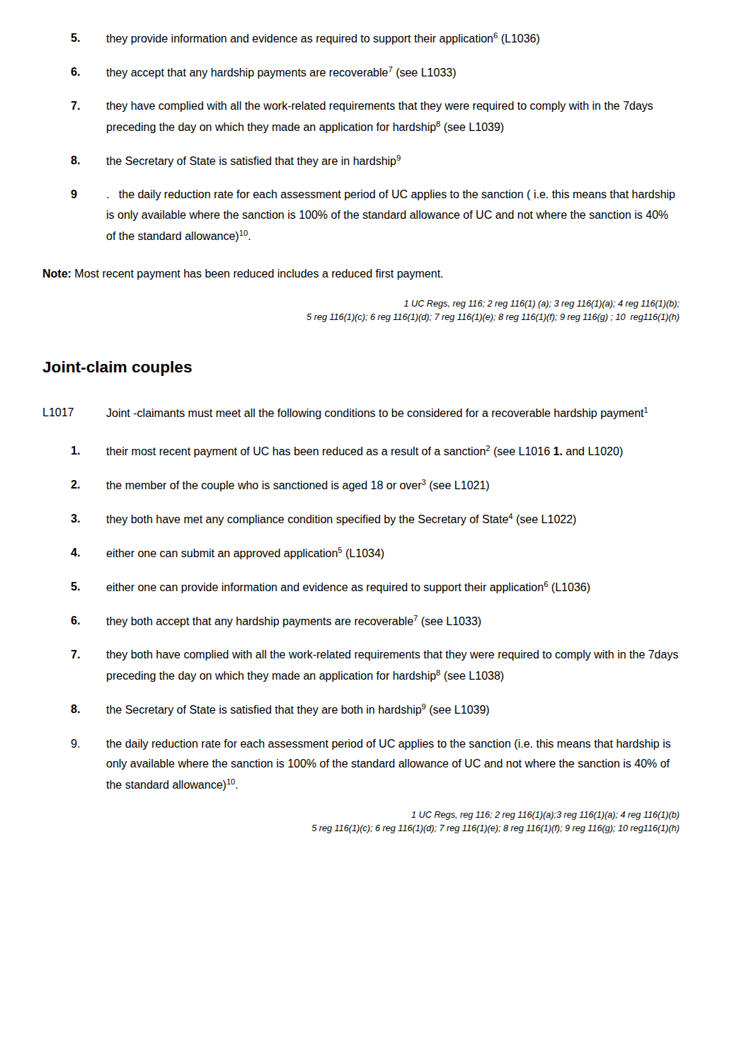5.
they provide information and evidence as required to support their application6 (L1036)
6.
they accept that any hardship payments are recoverable7 (see L1033)
7.
they have complied with all the work-related requirements that they were required to comply with in the 7days preceding the day on which they made an application for hardship8 (see L1039)
8.
the Secretary of State is satisfied that they are in hardship9
9
. the daily reduction rate for each assessment period of UC applies to the sanction ( i.e. this means that hardship is only available where the sanction is 100% of the standard allowance of UC and not where the sanction is 40% of the standard allowance)10.
Note: Most recent payment has been reduced includes a reduced first payment.
1 UC Regs, reg 116; 2 reg 116(1) (a); 3 reg 116(1)(a); 4 reg 116(1)(b);
5 reg 116(1)(c); 6 reg 116(1)(d); 7 reg 116(1)(e); 8 reg 116(1)(f); 9 reg 116(g) ; 10 reg116(1)(h)
Joint-claim couples
L1017
Joint -claimants must meet all the following conditions to be considered for a recoverable hardship payment1
1.
their most recent payment of UC has been reduced as a result of a sanction2 (see L1016 1. and L1020)
2.
the member of the couple who is sanctioned is aged 18 or over3 (see L1021)
3.
they both have met any compliance condition specified by the Secretary of State4 (see L1022)
4.
either one can submit an approved application5 (L1034)
5.
either one can provide information and evidence as required to support their application6 (L1036)
6.
they both accept that any hardship payments are recoverable7 (see L1033)
7.
they both have complied with all the work-related requirements that they were required to comply with in the 7days preceding the day on which they made an application for hardship8 (see L1038)
8.
the Secretary of State is satisfied that they are both in hardship9 (see L1039)
9.
the daily reduction rate for each assessment period of UC applies to the sanction (i.e. this means that hardship is only available where the sanction is 100% of the standard allowance of UC and not where the sanction is 40% of the standard allowance)10.
1 UC Regs, reg 116; 2 reg 116(1)(a);3 reg 116(1)(a); 4 reg 116(1)(b)
5 reg 116(1)(c); 6 reg 116(1)(d); 7 reg 116(1)(e); 8 reg 116(1)(f); 9 reg 116(g); 10 reg116(1)(h)